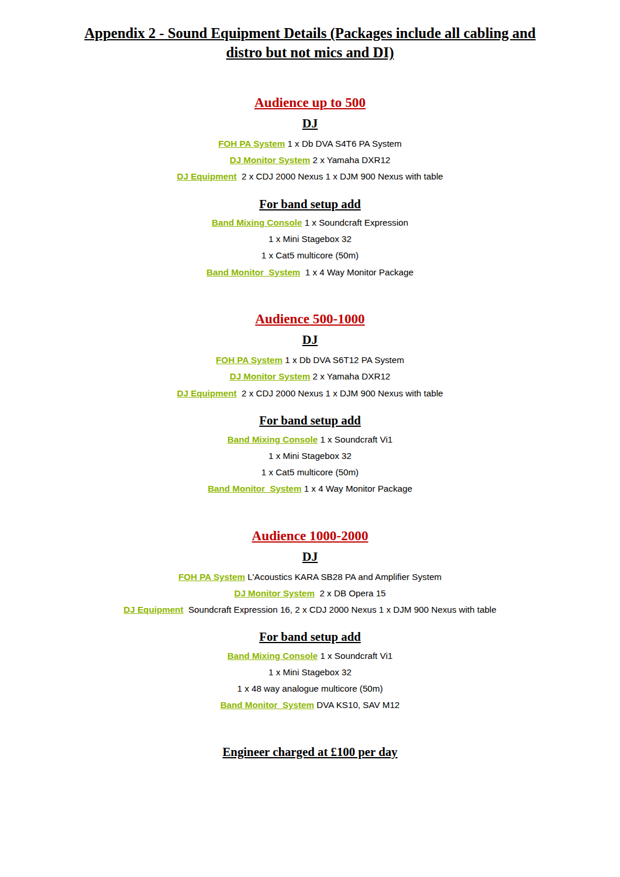Appendix 2 - Sound Equipment Details (Packages include all cabling and distro but not mics and DI)
Audience up to 500
DJ
FOH PA System 1 x Db DVA S4T6 PA System
DJ Monitor System 2 x Yamaha DXR12
DJ Equipment 2 x CDJ 2000 Nexus 1 x DJM 900 Nexus with table
For band setup add
Band Mixing Console 1 x Soundcraft Expression
1 x Mini Stagebox 32
1 x Cat5 multicore (50m)
Band Monitor System 1 x 4 Way Monitor Package
Audience 500-1000
DJ
FOH PA System 1 x Db DVA S6T12 PA System
DJ Monitor System 2 x Yamaha DXR12
DJ Equipment 2 x CDJ 2000 Nexus 1 x DJM 900 Nexus with table
For band setup add
Band Mixing Console 1 x Soundcraft Vi1
1 x Mini Stagebox 32
1 x Cat5 multicore (50m)
Band Monitor System 1 x 4 Way Monitor Package
Audience 1000-2000
DJ
FOH PA System L'Acoustics KARA SB28 PA and Amplifier System
DJ Monitor System 2 x DB Opera 15
DJ Equipment Soundcraft Expression 16, 2 x CDJ 2000 Nexus 1 x DJM 900 Nexus with table
For band setup add
Band Mixing Console 1 x Soundcraft Vi1
1 x Mini Stagebox 32
1 x 48 way analogue multicore (50m)
Band Monitor System DVA KS10, SAV M12
Engineer charged at £100 per day